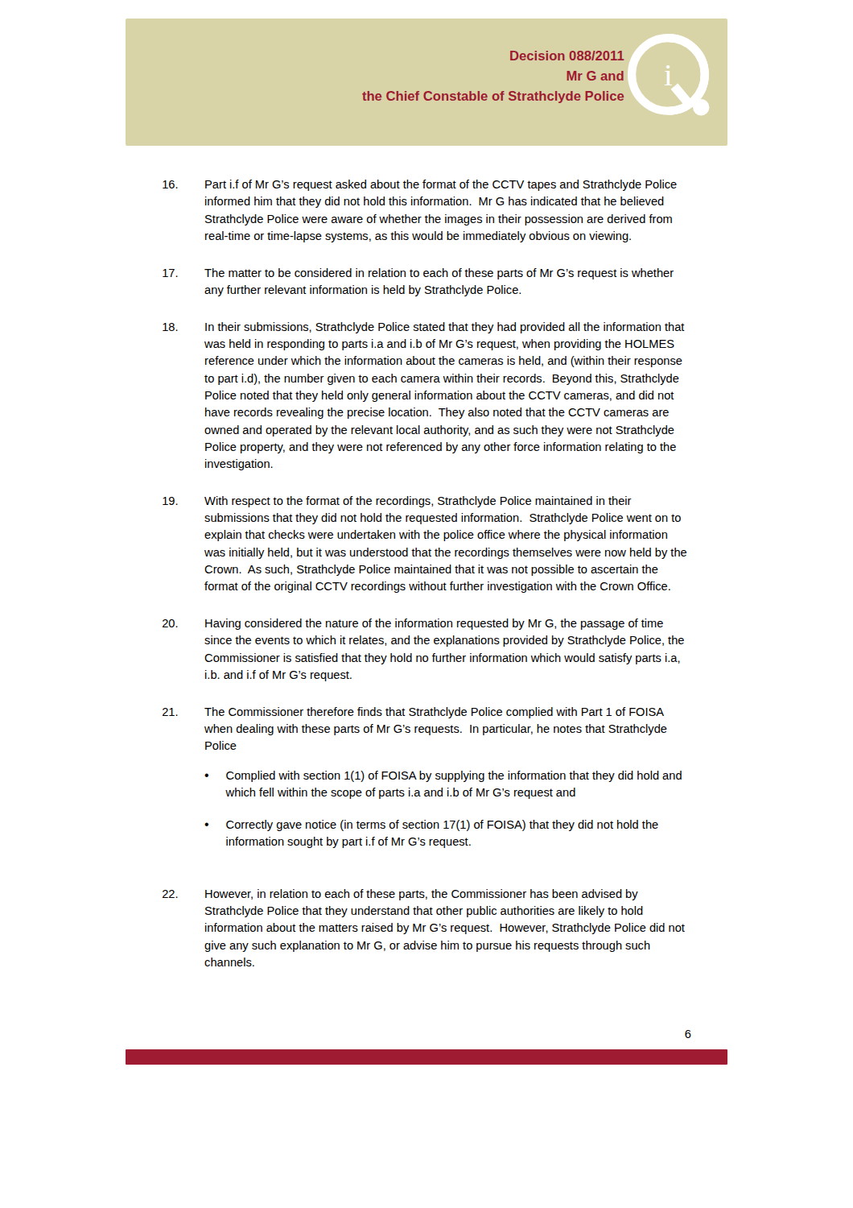Decision 088/2011
Mr G and
the Chief Constable of Strathclyde Police
i
16.
Part i.f of Mr G’s request asked about the format of the CCTV tapes and Strathclyde Police informed him that they did not hold this information. Mr G has indicated that he believed Strathclyde Police were aware of whether the images in their possession are derived from real-time or time-lapse systems, as this would be immediately obvious on viewing.
17.
The matter to be considered in relation to each of these parts of Mr G’s request is whether any further relevant information is held by Strathclyde Police.
18.
In their submissions, Strathclyde Police stated that they had provided all the information that was held in responding to parts i.a and i.b of Mr G’s request, when providing the HOLMES reference under which the information about the cameras is held, and (within their response to part i.d), the number given to each camera within their records. Beyond this, Strathclyde Police noted that they held only general information about the CCTV cameras, and did not have records revealing the precise location. They also noted that the CCTV cameras are owned and operated by the relevant local authority, and as such they were not Strathclyde Police property, and they were not referenced by any other force information relating to the investigation.
19.
With respect to the format of the recordings, Strathclyde Police maintained in their submissions that they did not hold the requested information. Strathclyde Police went on to explain that checks were undertaken with the police office where the physical information was initially held, but it was understood that the recordings themselves were now held by the Crown. As such, Strathclyde Police maintained that it was not possible to ascertain the format of the original CCTV recordings without further investigation with the Crown Office.
20.
Having considered the nature of the information requested by Mr G, the passage of time since the events to which it relates, and the explanations provided by Strathclyde Police, the Commissioner is satisfied that they hold no further information which would satisfy parts i.a, i.b. and i.f of Mr G’s request.
21.
The Commissioner therefore finds that Strathclyde Police complied with Part 1 of FOISA when dealing with these parts of Mr G’s requests. In particular, he notes that Strathclyde Police
Complied with section 1(1) of FOISA by supplying the information that they did hold and which fell within the scope of parts i.a and i.b of Mr G’s request and
Correctly gave notice (in terms of section 17(1) of FOISA) that they did not hold the information sought by part i.f of Mr G’s request.
22.
However, in relation to each of these parts, the Commissioner has been advised by Strathclyde Police that they understand that other public authorities are likely to hold information about the matters raised by Mr G’s request. However, Strathclyde Police did not give any such explanation to Mr G, or advise him to pursue his requests through such channels.
6